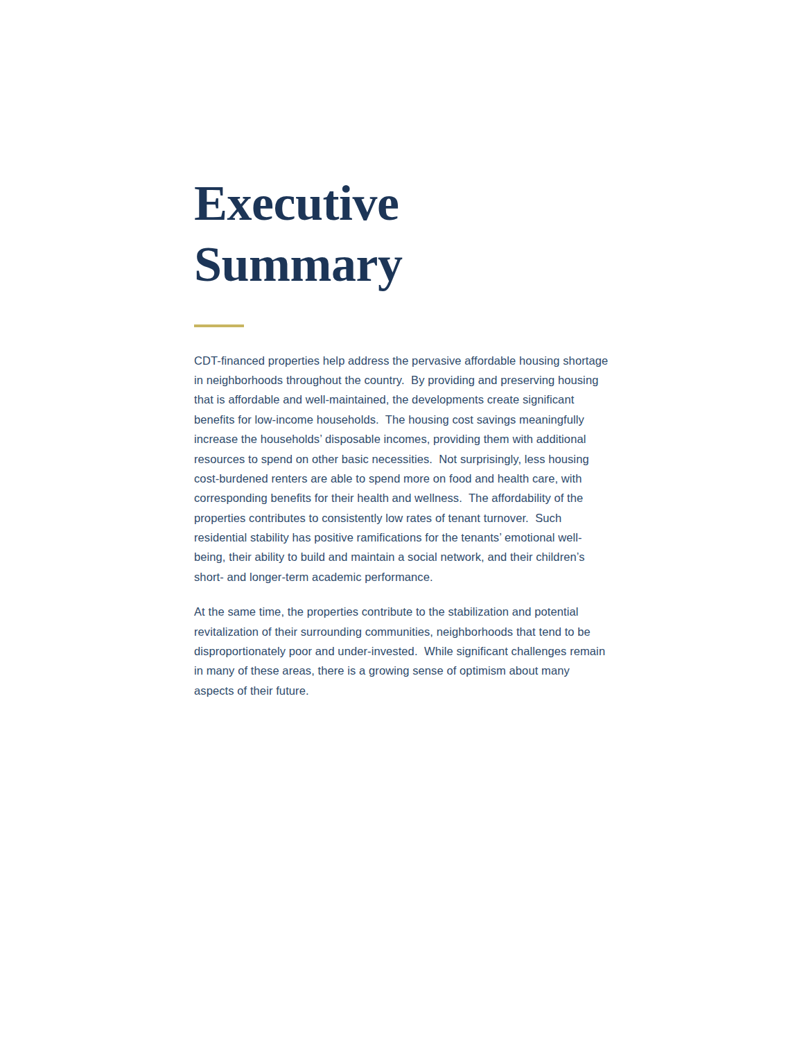Executive
Summary
CDT-financed properties help address the pervasive affordable housing shortage in neighborhoods throughout the country. By providing and preserving housing that is affordable and well-maintained, the developments create significant benefits for low-income households. The housing cost savings meaningfully increase the households’ disposable incomes, providing them with additional resources to spend on other basic necessities. Not surprisingly, less housing cost-burdened renters are able to spend more on food and health care, with corresponding benefits for their health and wellness. The affordability of the properties contributes to consistently low rates of tenant turnover. Such residential stability has positive ramifications for the tenants’ emotional well-being, their ability to build and maintain a social network, and their children’s short- and longer-term academic performance.
At the same time, the properties contribute to the stabilization and potential revitalization of their surrounding communities, neighborhoods that tend to be disproportionately poor and under-invested. While significant challenges remain in many of these areas, there is a growing sense of optimism about many aspects of their future.